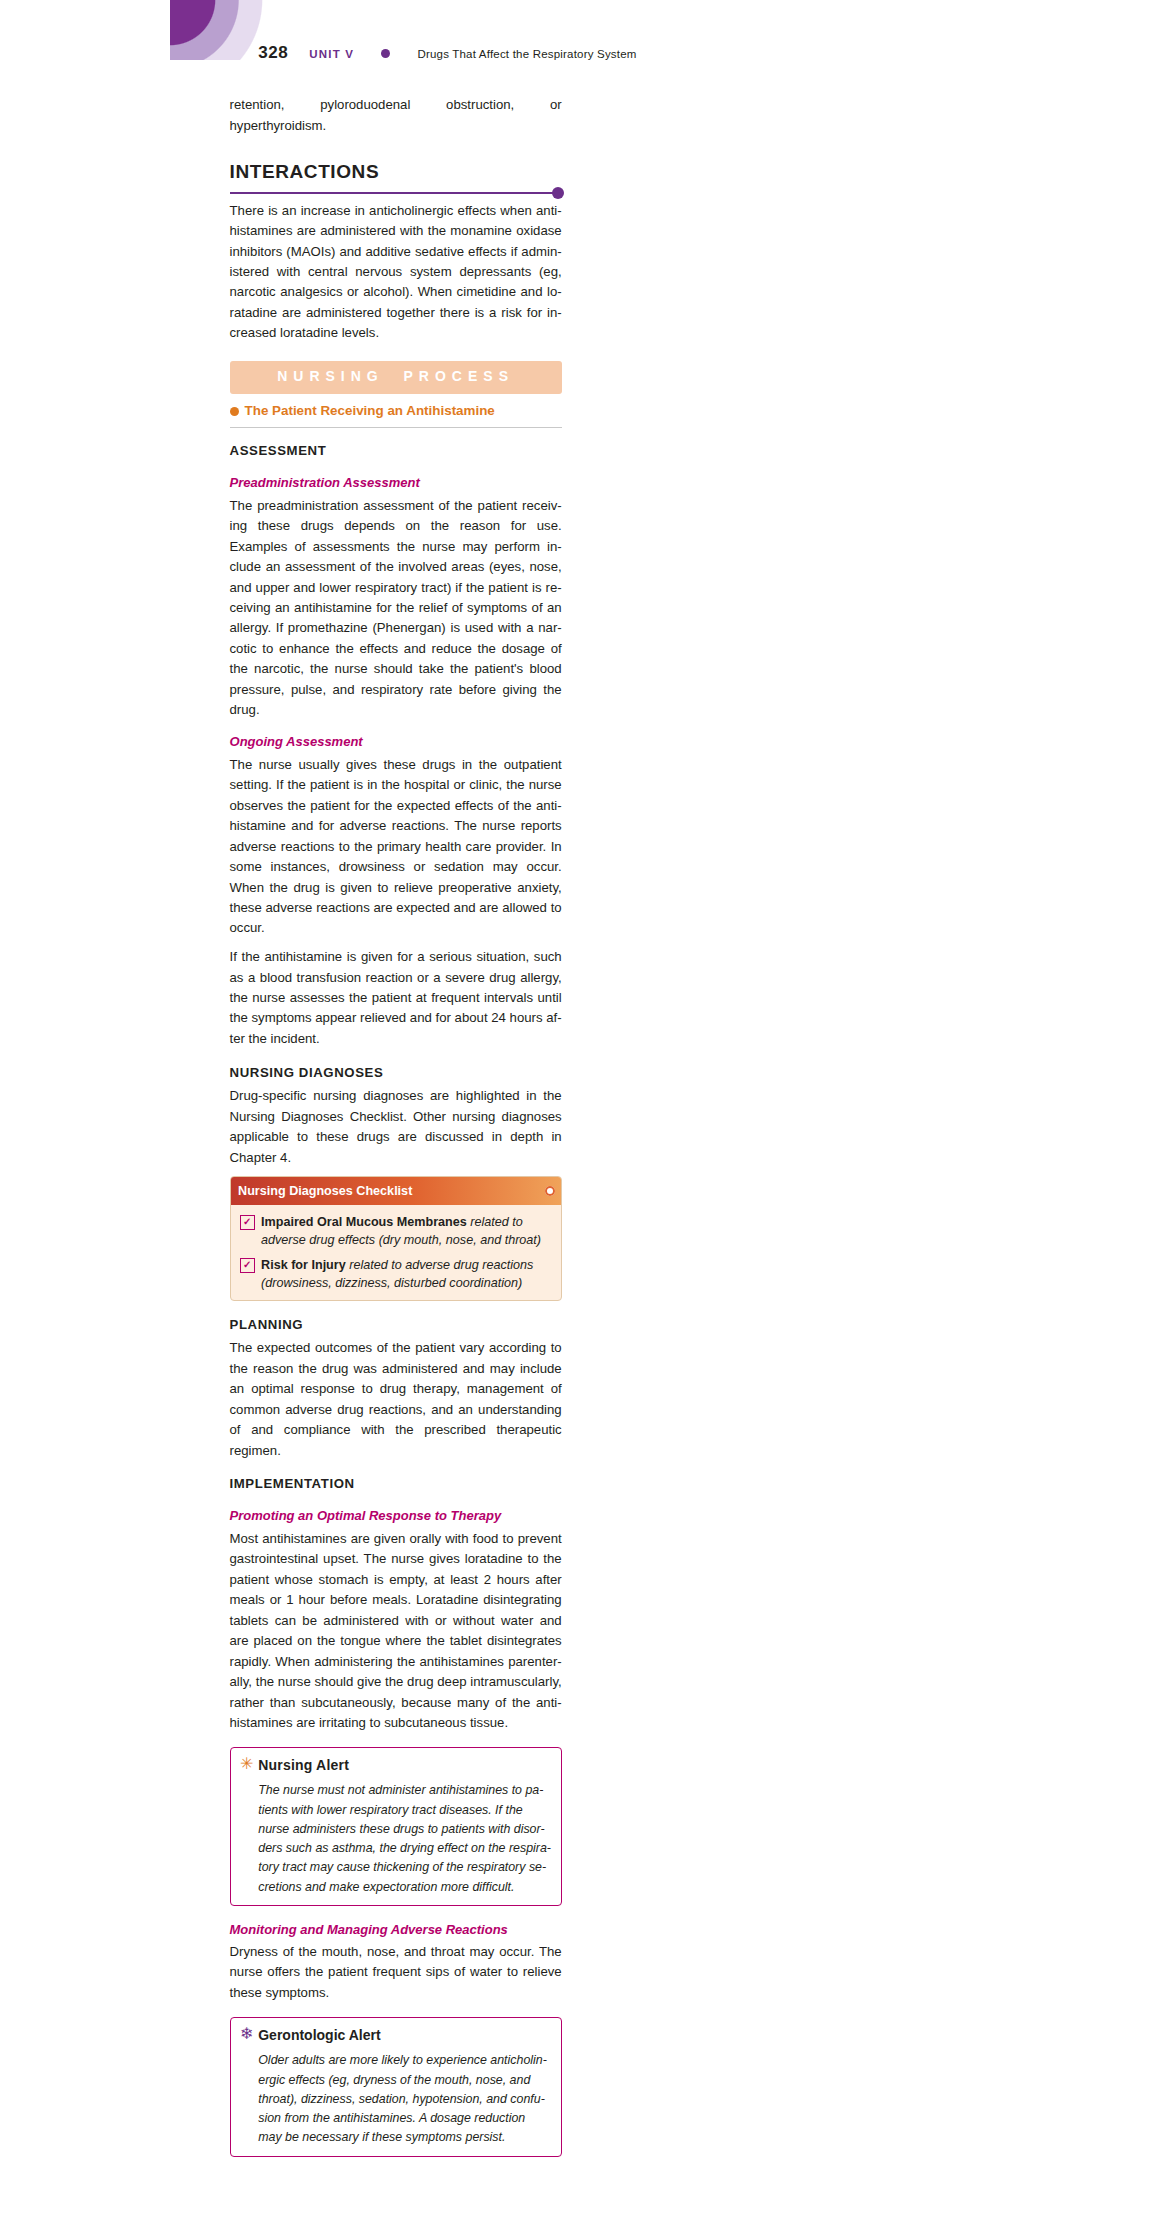328 UNIT V Drugs That Affect the Respiratory System
retention, pyloroduodenal obstruction, or hyperthyroidism.
INTERACTIONS
There is an increase in anticholinergic effects when antihistamines are administered with the monamine oxidase inhibitors (MAOIs) and additive sedative effects if administered with central nervous system depressants (eg, narcotic analgesics or alcohol). When cimetidine and loratadine are administered together there is a risk for increased loratadine levels.
NURSING PROCESS
The Patient Receiving an Antihistamine
ASSESSMENT
Preadministration Assessment
The preadministration assessment of the patient receiving these drugs depends on the reason for use. Examples of assessments the nurse may perform include an assessment of the involved areas (eyes, nose, and upper and lower respiratory tract) if the patient is receiving an antihistamine for the relief of symptoms of an allergy. If promethazine (Phenergan) is used with a narcotic to enhance the effects and reduce the dosage of the narcotic, the nurse should take the patient's blood pressure, pulse, and respiratory rate before giving the drug.
Ongoing Assessment
The nurse usually gives these drugs in the outpatient setting. If the patient is in the hospital or clinic, the nurse observes the patient for the expected effects of the antihistamine and for adverse reactions. The nurse reports adverse reactions to the primary health care provider. In some instances, drowsiness or sedation may occur. When the drug is given to relieve preoperative anxiety, these adverse reactions are expected and are allowed to occur.
If the antihistamine is given for a serious situation, such as a blood transfusion reaction or a severe drug allergy, the nurse assesses the patient at frequent intervals until the symptoms appear relieved and for about 24 hours after the incident.
NURSING DIAGNOSES
Drug-specific nursing diagnoses are highlighted in the Nursing Diagnoses Checklist. Other nursing diagnoses applicable to these drugs are discussed in depth in Chapter 4.
Nursing Diagnoses Checklist
✓Impaired Oral Mucous Membranes related to adverse drug effects (dry mouth, nose, and throat)
✓Risk for Injury related to adverse drug reactions (drowsiness, dizziness, disturbed coordination)
PLANNING
The expected outcomes of the patient vary according to the reason the drug was administered and may include an optimal response to drug therapy, management of common adverse drug reactions, and an understanding of and compliance with the prescribed therapeutic regimen.
IMPLEMENTATION
Promoting an Optimal Response to Therapy
Most antihistamines are given orally with food to prevent gastrointestinal upset. The nurse gives loratadine to the patient whose stomach is empty, at least 2 hours after meals or 1 hour before meals. Loratadine disintegrating tablets can be administered with or without water and are placed on the tongue where the tablet disintegrates rapidly. When administering the antihistamines parenterally, the nurse should give the drug deep intramuscularly, rather than subcutaneously, because many of the antihistamines are irritating to subcutaneous tissue.
✳
Nursing Alert
The nurse must not administer antihistamines to patients with lower respiratory tract diseases. If the nurse administers these drugs to patients with disorders such as asthma, the drying effect on the respiratory tract may cause thickening of the respiratory secretions and make expectoration more difficult.
Monitoring and Managing Adverse Reactions
Dryness of the mouth, nose, and throat may occur. The nurse offers the patient frequent sips of water to relieve these symptoms.
❄
Gerontologic Alert
Older adults are more likely to experience anticholinergic effects (eg, dryness of the mouth, nose, and throat), dizziness, sedation, hypotension, and confusion from the antihistamines. A dosage reduction may be necessary if these symptoms persist.